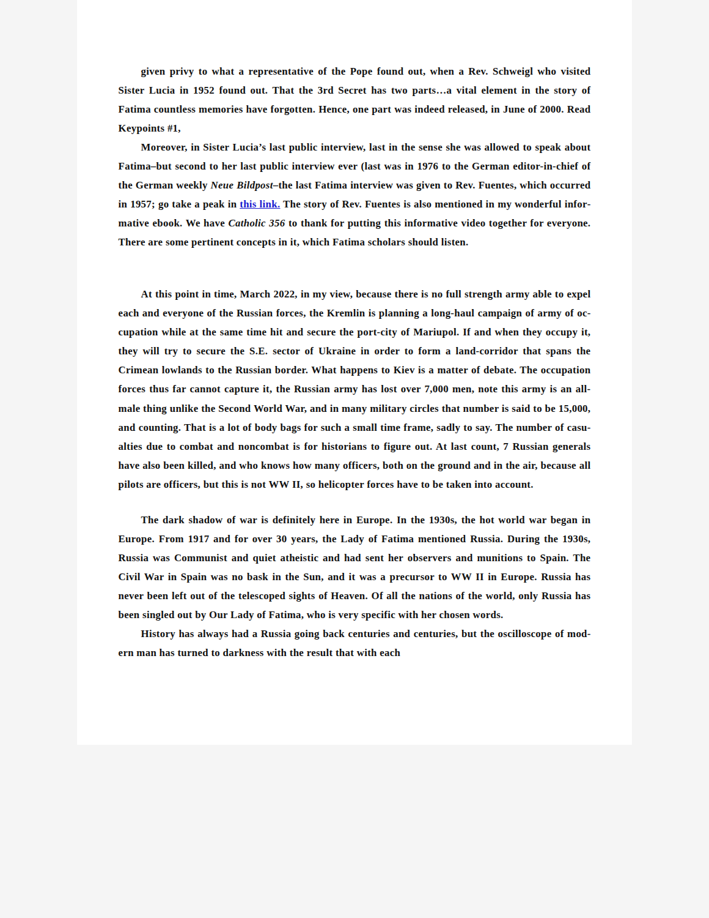given privy to what a representative of the Pope found out, when a Rev. Schweigl who visited Sister Lucia in 1952 found out. That the 3rd Secret has two parts…a vital element in the story of Fatima countless memories have forgotten. Hence, one part was indeed released, in June of 2000. Read Keypoints #1,
Moreover, in Sister Lucia’s last public interview, last in the sense she was allowed to speak about Fatima–but second to her last public interview ever (last was in 1976 to the German editor-in-chief of the German weekly Neue Bildpost–the last Fatima interview was given to Rev. Fuentes, which occurred in 1957; go take a peak in this link. The story of Rev. Fuentes is also mentioned in my wonderful informative ebook. We have Catholic 356 to thank for putting this informative video together for everyone. There are some pertinent concepts in it, which Fatima scholars should listen.
At this point in time, March 2022, in my view, because there is no full strength army able to expel each and everyone of the Russian forces, the Kremlin is planning a long-haul campaign of army of occupation while at the same time hit and secure the port-city of Mariupol. If and when they occupy it, they will try to secure the S.E. sector of Ukraine in order to form a land-corridor that spans the Crimean lowlands to the Russian border. What happens to Kiev is a matter of debate. The occupation forces thus far cannot capture it, the Russian army has lost over 7,000 men, note this army is an all-male thing unlike the Second World War, and in many military circles that number is said to be 15,000, and counting. That is a lot of body bags for such a small time frame, sadly to say. The number of casualties due to combat and noncombat is for historians to figure out. At last count, 7 Russian generals have also been killed, and who knows how many officers, both on the ground and in the air, because all pilots are officers, but this is not WW II, so helicopter forces have to be taken into account.
The dark shadow of war is definitely here in Europe. In the 1930s, the hot world war began in Europe. From 1917 and for over 30 years, the Lady of Fatima mentioned Russia. During the 1930s, Russia was Communist and quiet atheistic and had sent her observers and munitions to Spain. The Civil War in Spain was no bask in the Sun, and it was a precursor to WW II in Europe. Russia has never been left out of the telescoped sights of Heaven. Of all the nations of the world, only Russia has been singled out by Our Lady of Fatima, who is very specific with her chosen words.
History has always had a Russia going back centuries and centuries, but the oscilloscope of modern man has turned to darkness with the result that with each